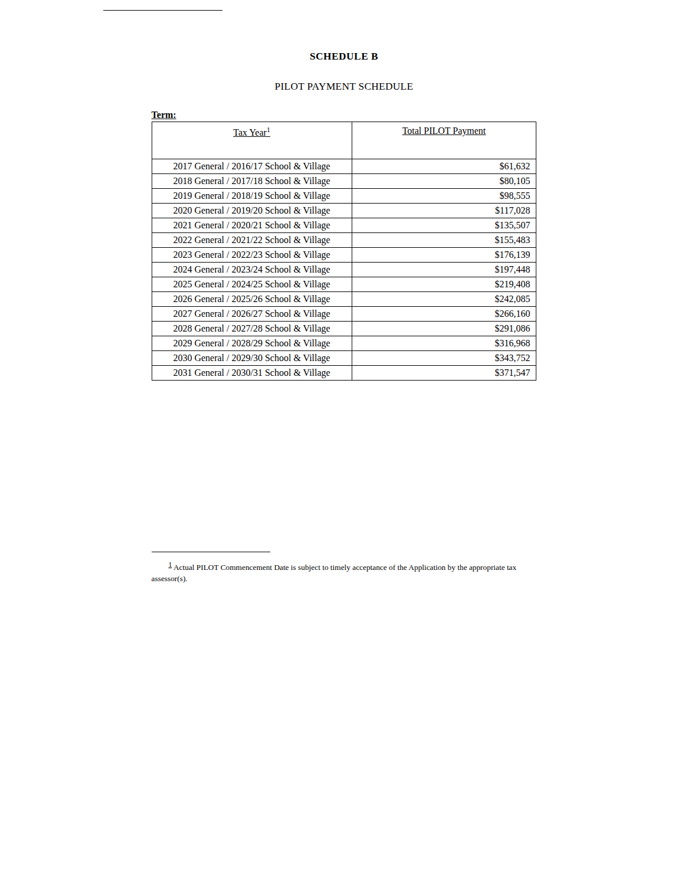SCHEDULE B
PILOT PAYMENT SCHEDULE
Term:
| Tax Year 1 | Total PILOT Payment |
| --- | --- |
| 2017 General / 2016/17 School & Village | $61,632 |
| 2018 General / 2017/18 School & Village | $80,105 |
| 2019 General / 2018/19 School & Village | $98,555 |
| 2020 General / 2019/20 School & Village | $117,028 |
| 2021 General / 2020/21 School & Village | $135,507 |
| 2022 General / 2021/22 School & Village | $155,483 |
| 2023 General / 2022/23 School & Village | $176,139 |
| 2024 General / 2023/24 School & Village | $197,448 |
| 2025 General / 2024/25 School & Village | $219,408 |
| 2026 General / 2025/26 School & Village | $242,085 |
| 2027 General / 2026/27 School & Village | $266,160 |
| 2028 General / 2027/28 School & Village | $291,086 |
| 2029 General / 2028/29 School & Village | $316,968 |
| 2030 General / 2029/30 School & Village | $343,752 |
| 2031 General / 2030/31 School & Village | $371,547 |
1 Actual PILOT Commencement Date is subject to timely acceptance of the Application by the appropriate tax assessor(s).